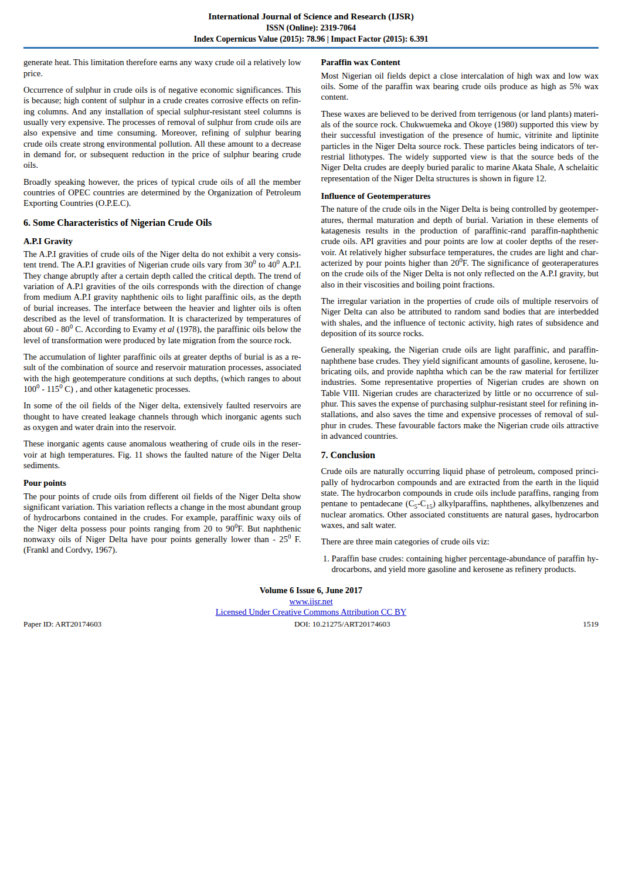International Journal of Science and Research (IJSR)
ISSN (Online): 2319-7064
Index Copernicus Value (2015): 78.96 | Impact Factor (2015): 6.391
generate heat. This limitation therefore earns any waxy crude oil a relatively low price.
Occurrence of sulphur in crude oils is of negative economic significances. This is because; high content of sulphur in a crude creates corrosive effects on refining columns. And any installation of special sulphur-resistant steel columns is usually very expensive. The processes of removal of sulphur from crude oils are also expensive and time consuming. Moreover, refining of sulphur bearing crude oils create strong environmental pollution. All these amount to a decrease in demand for, or subsequent reduction in the price of sulphur bearing crude oils.
Broadly speaking however, the prices of typical crude oils of all the member countries of OPEC countries are determined by the Organization of Petroleum Exporting Countries (O.P.E.C).
6. Some Characteristics of Nigerian Crude Oils
A.P.I Gravity
The A.P.I gravities of crude oils of the Niger delta do not exhibit a very consistent trend. The A.P.I gravities of Nigerian crude oils vary from 300 to 400 A.P.I. They change abruptly after a certain depth called the critical depth. The trend of variation of A.P.l gravities of the oils corresponds with the direction of change from medium A.P.I gravity naphthenic oils to light paraffinic oils, as the depth of burial increases. The interface between the heavier and lighter oils is often described as the level of transformation. It is characterized by temperatures of about 60 - 800 C. According to Evamy et al (1978), the paraffinic oils below the level of transformation were produced by late migration from the source rock.
The accumulation of lighter paraffinic oils at greater depths of burial is as a result of the combination of source and reservoir maturation processes, associated with the high geotemperature conditions at such depths, (which ranges to about 1000 - 1150 C) , and other katagenetic processes.
In some of the oil fields of the Niger delta, extensively faulted reservoirs are thought to have created leakage channels through which inorganic agents such as oxygen and water drain into the reservoir.
These inorganic agents cause anomalous weathering of crude oils in the reservoir at high temperatures. Fig. 11 shows the faulted nature of the Niger Delta sediments.
Pour points
The pour points of crude oils from different oil fields of the Niger Delta show significant variation. This variation reflects a change in the most abundant group of hydrocarbons contained in the crudes. For example, paraffinic waxy oils of the Niger delta possess pour points ranging from 20 to 900F. But naphthenic nonwaxy oils of Niger Delta have pour points generally lower than - 250 F. (Frankl and Cordvy, 1967).
Paraffin wax Content
Most Nigerian oil fields depict a close intercalation of high wax and low wax oils. Some of the paraffin wax bearing crude oils produce as high as 5% wax content.
These waxes are believed to be derived from terrigenous (or land plants) materials of the source rock. Chukwuemeka and Okoye (1980) supported this view by their successful investigation of the presence of humic, vitrinite and liptinite particles in the Niger Delta source rock. These particles being indicators of terrestrial lithotypes. The widely supported view is that the source beds of the Niger Delta crudes are deeply buried paralic to marine Akata Shale, A schelaitic representation of the Niger Delta structures is shown in figure 12.
Influence of Geotemperatures
The nature of the crude oils in the Niger Delta is being controlled by geotemperatures, thermal maturation and depth of burial. Variation in these elements of katagenesis results in the production of paraffinic-rand paraffin-naphthenic crude oils. API gravities and pour points are low at cooler depths of the reservoir. At relatively higher subsurface temperatures, the crudes are light and characterized by pour points higher than 200F. The significance of geoteraperatures on the crude oils of the Niger Delta is not only reflected on the A.P.I gravity, but also in their viscosities and boiling point fractions.
The irregular variation in the properties of crude oils of multiple reservoirs of Niger Delta can also be attributed to random sand bodies that are interbedded with shales, and the influence of tectonic activity, high rates of subsidence and deposition of its source rocks.
Generally speaking, the Nigerian crude oils are light paraffinic, and paraffin-naphthene base crudes. They yield significant amounts of gasoline, kerosene, lubricating oils, and provide naphtha which can be the raw material for fertilizer industries. Some representative properties of Nigerian crudes are shown on Table VIII. Nigerian crudes are characterized by little or no occurrence of sulphur. This saves the expense of purchasing sulphur-resistant steel for refining installations, and also saves the time and expensive processes of removal of sulphur in crudes. These favourable factors make the Nigerian crude oils attractive in advanced countries.
7. Conclusion
Crude oils are naturally occurring liquid phase of petroleum, composed principally of hydrocarbon compounds and are extracted from the earth in the liquid state. The hydrocarbon compounds in crude oils include paraffins, ranging from pentane to pentadecane (C5-C15) alkylparaffins, naphthenes, alkylbenzenes and nuclear aromatics. Other associated constituents are natural gases, hydrocarbon waxes, and salt water.
There are three main categories of crude oils viz:
Paraffin base crudes: containing higher percentage-abundance of paraffin hydrocarbons, and yield more gasoline and kerosene as refinery products.
Volume 6 Issue 6, June 2017
www.ijsr.net
Licensed Under Creative Commons Attribution CC BY
Paper ID: ART20174603 DOI: 10.21275/ART20174603 1519